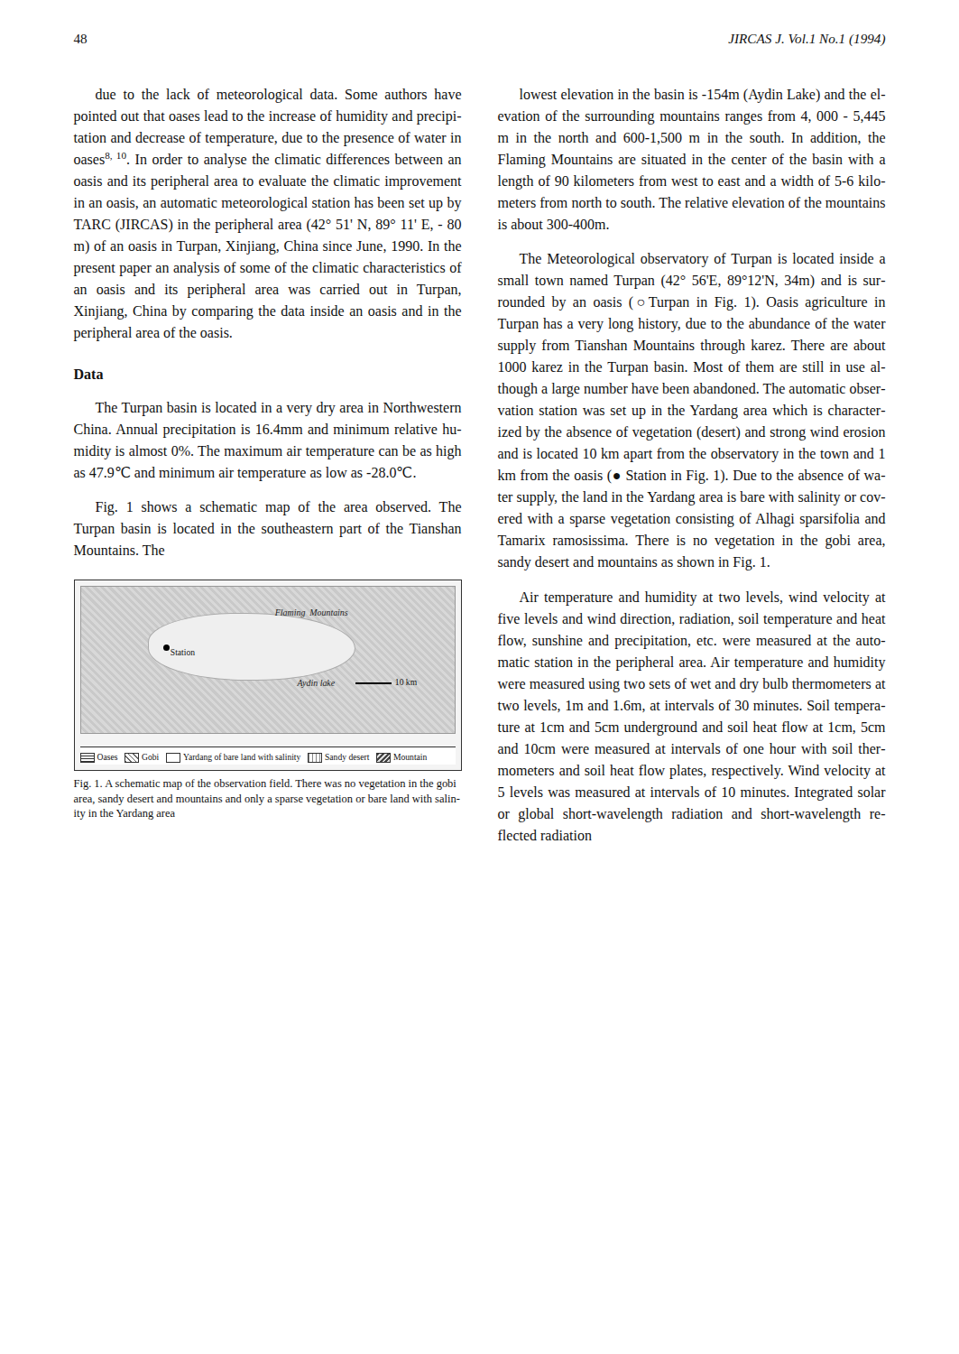48 JIRCAS J. Vol.1 No.1 (1994)
due to the lack of meteorological data. Some authors have pointed out that oases lead to the increase of humidity and precipitation and decrease of temperature, due to the presence of water in oases8, 10. In order to analyse the climatic differences between an oasis and its peripheral area to evaluate the climatic improvement in an oasis, an automatic meteorological station has been set up by TARC (JIRCAS) in the peripheral area (42° 51' N, 89° 11' E, - 80 m) of an oasis in Turpan, Xinjiang, China since June, 1990. In the present paper an analysis of some of the climatic characteristics of an oasis and its peripheral area was carried out in Turpan, Xinjiang, China by comparing the data inside an oasis and in the peripheral area of the oasis.
Data
The Turpan basin is located in a very dry area in Northwestern China. Annual precipitation is 16.4mm and minimum relative humidity is almost 0%. The maximum air temperature can be as high as 47.9℃ and minimum air temperature as low as -28.0℃.
Fig. 1 shows a schematic map of the area observed. The Turpan basin is located in the southeastern part of the Tianshan Mountains. The
Flaming Mountains
Aydin lake
Station
10 km
Oases Gobi Yardang of bare land with salinity Sandy desert Mountain
Fig. 1. A schematic map of the observation field. There was no vegetation in the gobi area, sandy desert and mountains and only a sparse vegetation or bare land with salinity in the Yardang area
lowest elevation in the basin is -154m (Aydin Lake) and the elevation of the surrounding mountains ranges from 4, 000 - 5,445 m in the north and 600-1,500 m in the south. In addition, the Flaming Mountains are situated in the center of the basin with a length of 90 kilometers from west to east and a width of 5-6 kilometers from north to south. The relative elevation of the mountains is about 300-400m.
The Meteorological observatory of Turpan is located inside a small town named Turpan (42° 56'E, 89°12'N, 34m) and is surrounded by an oasis (○Turpan in Fig. 1). Oasis agriculture in Turpan has a very long history, due to the abundance of the water supply from Tianshan Mountains through karez. There are about 1000 karez in the Turpan basin. Most of them are still in use although a large number have been abandoned. The automatic observation station was set up in the Yardang area which is characterized by the absence of vegetation (desert) and strong wind erosion and is located 10 km apart from the observatory in the town and 1 km from the oasis (● Station in Fig. 1). Due to the absence of water supply, the land in the Yardang area is bare with salinity or covered with a sparse vegetation consisting of Alhagi sparsifolia and Tamarix ramosissima. There is no vegetation in the gobi area, sandy desert and mountains as shown in Fig. 1.
Air temperature and humidity at two levels, wind velocity at five levels and wind direction, radiation, soil temperature and heat flow, sunshine and precipitation, etc. were measured at the automatic station in the peripheral area. Air temperature and humidity were measured using two sets of wet and dry bulb thermometers at two levels, 1m and 1.6m, at intervals of 30 minutes. Soil temperature at 1cm and 5cm underground and soil heat flow at 1cm, 5cm and 10cm were measured at intervals of one hour with soil thermometers and soil heat flow plates, respectively. Wind velocity at 5 levels was measured at intervals of 10 minutes. Integrated solar or global short-wavelength radiation and short-wavelength reflected radiation